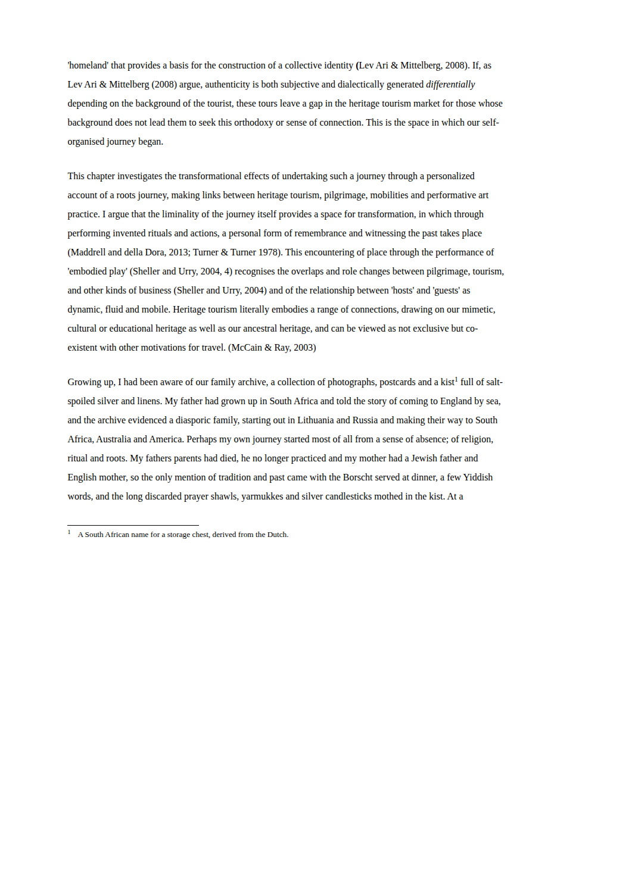'homeland' that provides a basis for the construction of a collective identity (Lev Ari & Mittelberg, 2008). If, as Lev Ari & Mittelberg (2008) argue, authenticity is both subjective and dialectically generated differentially depending on the background of the tourist, these tours leave a gap in the heritage tourism market for those whose background does not lead them to seek this orthodoxy or sense of connection. This is the space in which our self-organised journey began.
This chapter investigates the transformational effects of undertaking such a journey through a personalized account of a roots journey, making links between heritage tourism, pilgrimage, mobilities and performative art practice. I argue that the liminality of the journey itself provides a space for transformation, in which through performing invented rituals and actions, a personal form of remembrance and witnessing the past takes place (Maddrell and della Dora, 2013; Turner & Turner 1978). This encountering of place through the performance of 'embodied play' (Sheller and Urry, 2004, 4) recognises the overlaps and role changes between pilgrimage, tourism, and other kinds of business (Sheller and Urry, 2004) and of the relationship between 'hosts' and 'guests' as dynamic, fluid and mobile. Heritage tourism literally embodies a range of connections, drawing on our mimetic, cultural or educational heritage as well as our ancestral heritage, and can be viewed as not exclusive but co-existent with other motivations for travel. (McCain & Ray, 2003)
Growing up, I had been aware of our family archive, a collection of photographs, postcards and a kist1 full of salt-spoiled silver and linens. My father had grown up in South Africa and told the story of coming to England by sea, and the archive evidenced a diasporic family, starting out in Lithuania and Russia and making their way to South Africa, Australia and America. Perhaps my own journey started most of all from a sense of absence; of religion, ritual and roots. My fathers parents had died, he no longer practiced and my mother had a Jewish father and English mother, so the only mention of tradition and past came with the Borscht served at dinner, a few Yiddish words, and the long discarded prayer shawls, yarmukkes and silver candlesticks mothed in the kist. At a
1A South African name for a storage chest, derived from the Dutch.